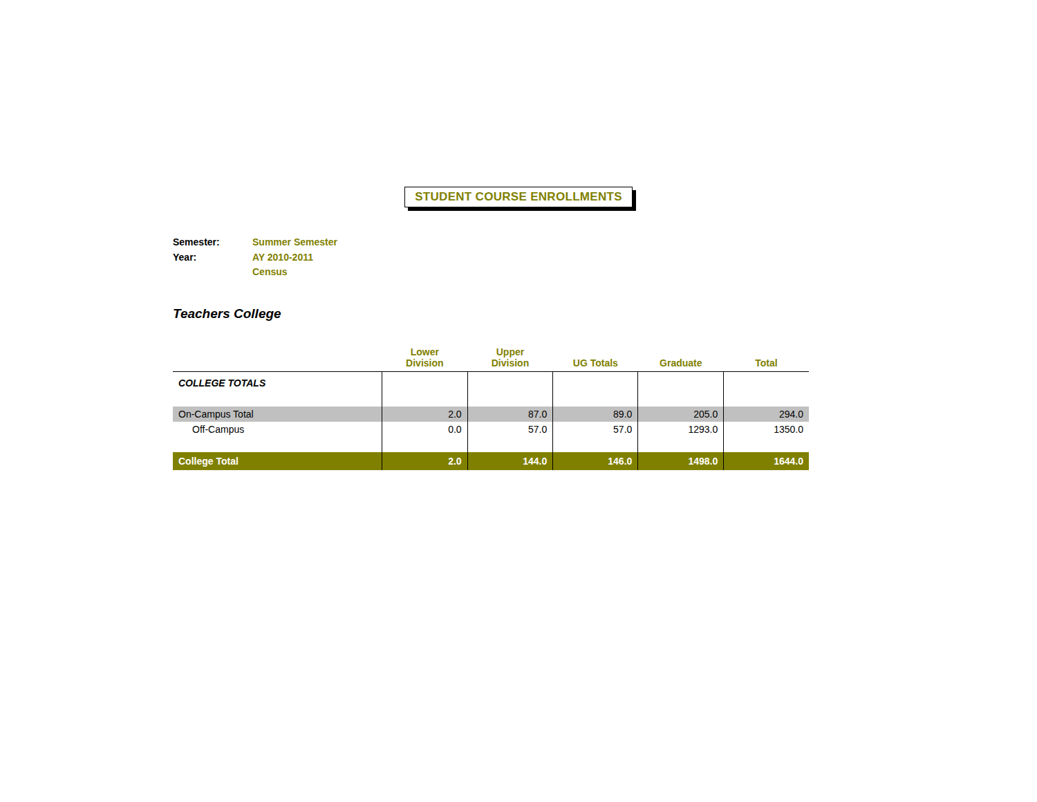STUDENT COURSE ENROLLMENTS
| Semester: | Summer Semester |
| Year: | AY 2010-2011 |
| | Census |
Teachers College
| | | Lower Division | Upper Division | UG Totals | Graduate | Total |
| --- | --- | --- | --- | --- | --- | --- |
| COLLEGE TOTALS | | | | | |
| On-Campus Total | 2.0 | 87.0 | 89.0 | 205.0 | 294.0 |
| Off-Campus | 0.0 | 57.0 | 57.0 | 1293.0 | 1350.0 |
| College Total | 2.0 | 144.0 | 146.0 | 1498.0 | 1644.0 |